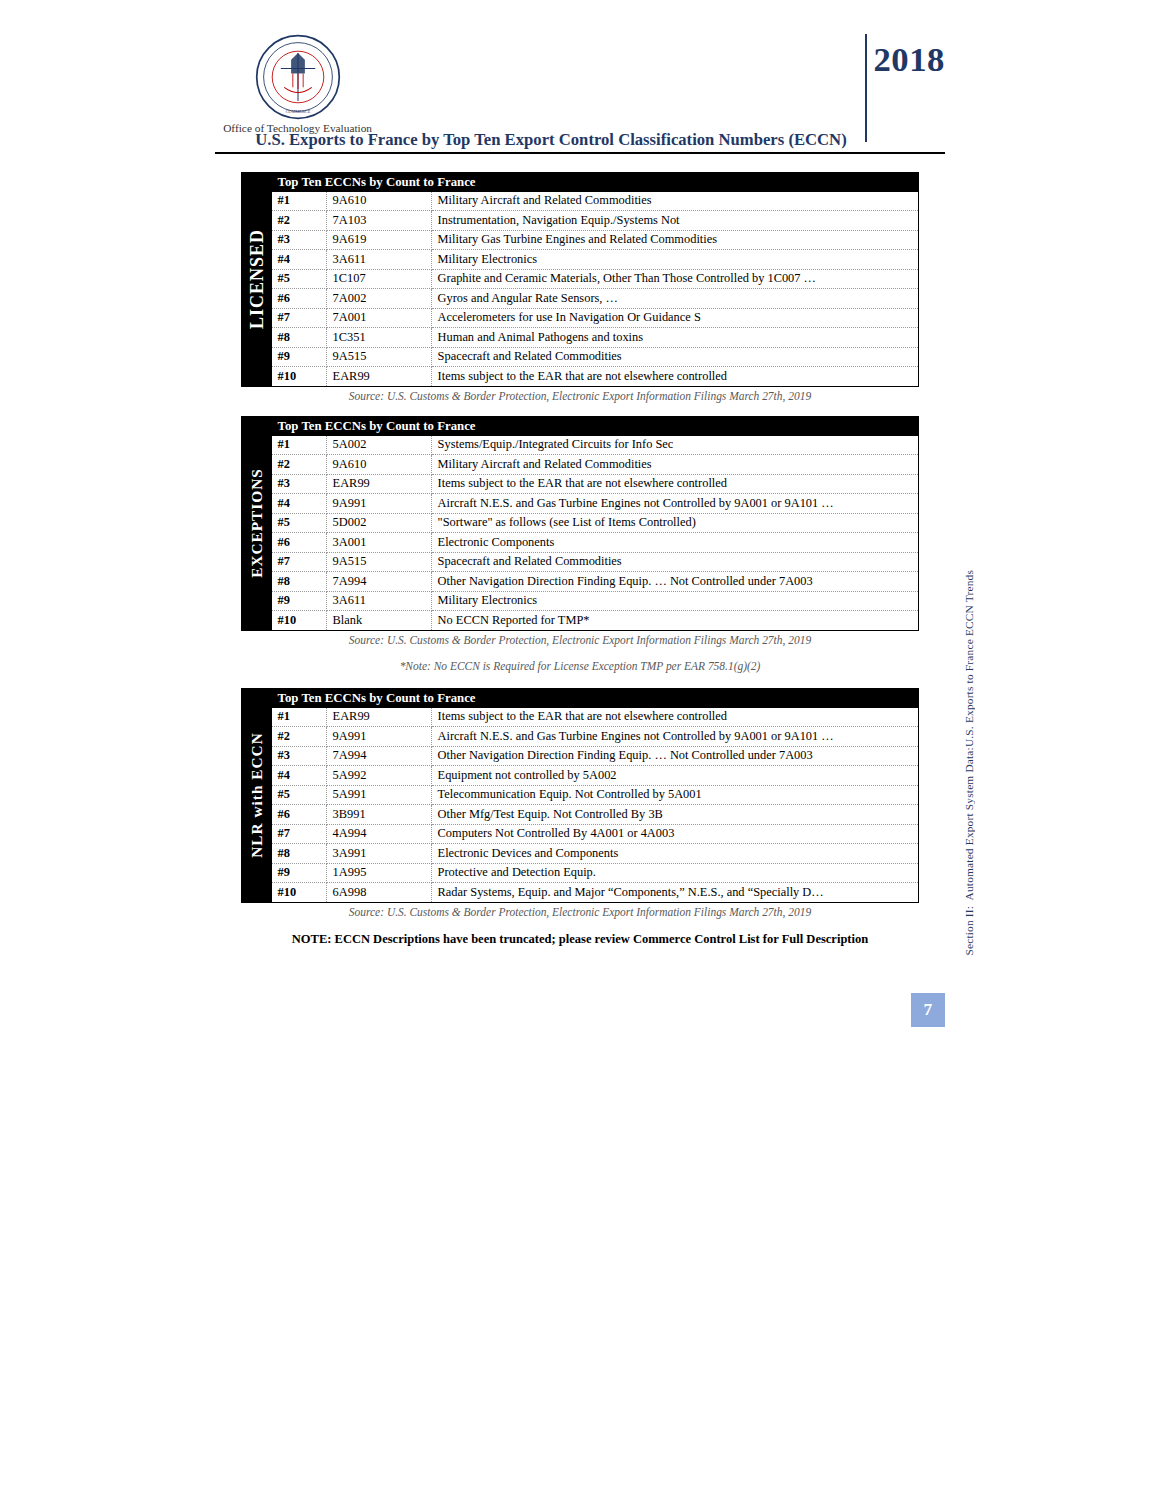2018
COMMERCE
Office of Technology Evaluation
U.S. Exports to France by Top Ten Export Control Classification Numbers (ECCN)
LICENSED
| Top Ten ECCNs by Count to France |
| --- |
| #1 | 9A610 | Military Aircraft and Related Commodities |
| #2 | 7A103 | Instrumentation, Navigation Equip./Systems Not |
| #3 | 9A619 | Military Gas Turbine Engines and Related Commodities |
| #4 | 3A611 | Military Electronics |
| #5 | 1C107 | Graphite and Ceramic Materials, Other Than Those Controlled by 1C007 … |
| #6 | 7A002 | Gyros and Angular Rate Sensors, … |
| #7 | 7A001 | Accelerometers for use In Navigation Or Guidance S |
| #8 | 1C351 | Human and Animal Pathogens and toxins |
| #9 | 9A515 | Spacecraft and Related Commodities |
| #10 | EAR99 | Items subject to the EAR that are not elsewhere controlled |
Source: U.S. Customs & Border Protection, Electronic Export Information Filings March 27th, 2019
EXCEPTIONS
| Top Ten ECCNs by Count to France |
| --- |
| #1 | 5A002 | Systems/Equip./Integrated Circuits for Info Sec |
| #2 | 9A610 | Military Aircraft and Related Commodities |
| #3 | EAR99 | Items subject to the EAR that are not elsewhere controlled |
| #4 | 9A991 | Aircraft N.E.S. and Gas Turbine Engines not Controlled by 9A001 or 9A101 … |
| #5 | 5D002 | "Sortware" as follows (see List of Items Controlled) |
| #6 | 3A001 | Electronic Components |
| #7 | 9A515 | Spacecraft and Related Commodities |
| #8 | 7A994 | Other Navigation Direction Finding Equip. … Not Controlled under 7A003 |
| #9 | 3A611 | Military Electronics |
| #10 | Blank | No ECCN Reported for TMP* |
Source: U.S. Customs & Border Protection, Electronic Export Information Filings March 27th, 2019
*Note: No ECCN is Required for License Exception TMP per EAR 758.1(g)(2)
NLR with ECCN
| Top Ten ECCNs by Count to France |
| --- |
| #1 | EAR99 | Items subject to the EAR that are not elsewhere controlled |
| #2 | 9A991 | Aircraft N.E.S. and Gas Turbine Engines not Controlled by 9A001 or 9A101 … |
| #3 | 7A994 | Other Navigation Direction Finding Equip. … Not Controlled under 7A003 |
| #4 | 5A992 | Equipment not controlled by 5A002 |
| #5 | 5A991 | Telecommunication Equip. Not Controlled by 5A001 |
| #6 | 3B991 | Other Mfg/Test Equip. Not Controlled By 3B |
| #7 | 4A994 | Computers Not Controlled By 4A001 or 4A003 |
| #8 | 3A991 | Electronic Devices and Components |
| #9 | 1A995 | Protective and Detection Equip. |
| #10 | 6A998 | Radar Systems, Equip. and Major “Components,” N.E.S., and “Specially D… |
Source: U.S. Customs & Border Protection, Electronic Export Information Filings March 27th, 2019
NOTE: ECCN Descriptions have been truncated; please review Commerce Control List for Full Description
Section II: Automated Export System Data: U.S. Exports to France ECCN Trends
7